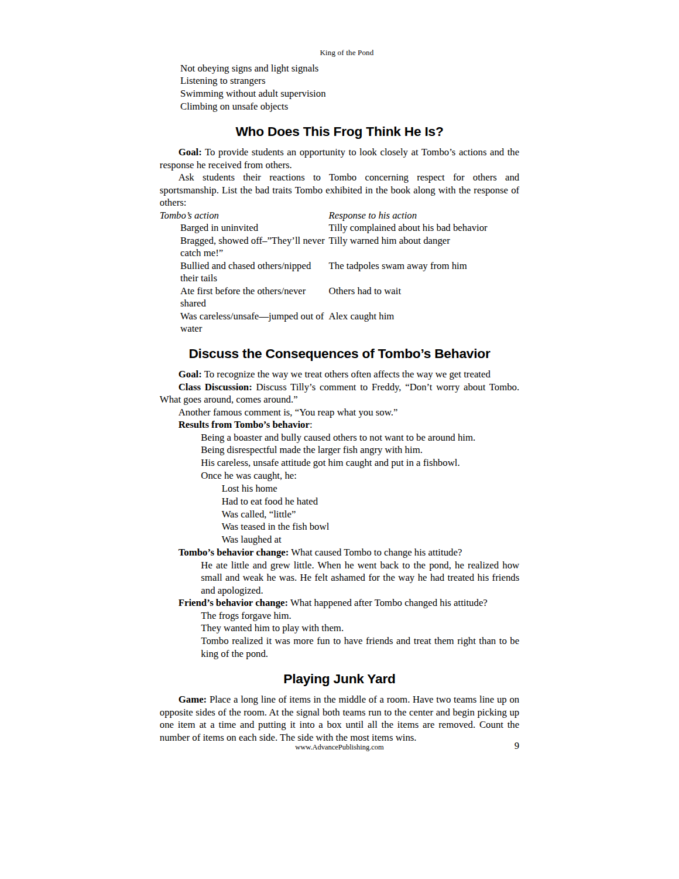King of the Pond
Not obeying signs and light signals
Listening to strangers
Swimming without adult supervision
Climbing on unsafe objects
Who Does This Frog Think He Is?
Goal: To provide students an opportunity to look closely at Tombo’s actions and the response he received from others.
Ask students their reactions to Tombo concerning respect for others and sportsmanship. List the bad traits Tombo exhibited in the book along with the response of others:
| Tombo’s action | Response to his action |
| Barged in uninvited | Tilly complained about his bad behavior |
| Bragged, showed off–”They’ll never catch me!” | Tilly warned him about danger |
| Bullied and chased others/nipped their tails | The tadpoles swam away from him |
| Ate first before the others/never shared | Others had to wait |
| Was careless/unsafe—jumped out of water | Alex caught him |
Discuss the Consequences of Tombo’s Behavior
Goal: To recognize the way we treat others often affects the way we get treated
Class Discussion: Discuss Tilly’s comment to Freddy, “Don’t worry about Tombo. What goes around, comes around.”
Another famous comment is, “You reap what you sow.”
Results from Tombo’s behavior:
Being a boaster and bully caused others to not want to be around him.
Being disrespectful made the larger fish angry with him.
His careless, unsafe attitude got him caught and put in a fishbowl.
Once he was caught, he:
Lost his home
Had to eat food he hated
Was called, “little”
Was teased in the fish bowl
Was laughed at
Tombo’s behavior change: What caused Tombo to change his attitude?
He ate little and grew little. When he went back to the pond, he realized how small and weak he was. He felt ashamed for the way he had treated his friends and apologized.
Friend’s behavior change: What happened after Tombo changed his attitude?
The frogs forgave him.
They wanted him to play with them.
Tombo realized it was more fun to have friends and treat them right than to be king of the pond.
Playing Junk Yard
Game: Place a long line of items in the middle of a room. Have two teams line up on opposite sides of the room. At the signal both teams run to the center and begin picking up one item at a time and putting it into a box until all the items are removed. Count the number of items on each side. The side with the most items wins.
www.AdvancePublishing.com
9